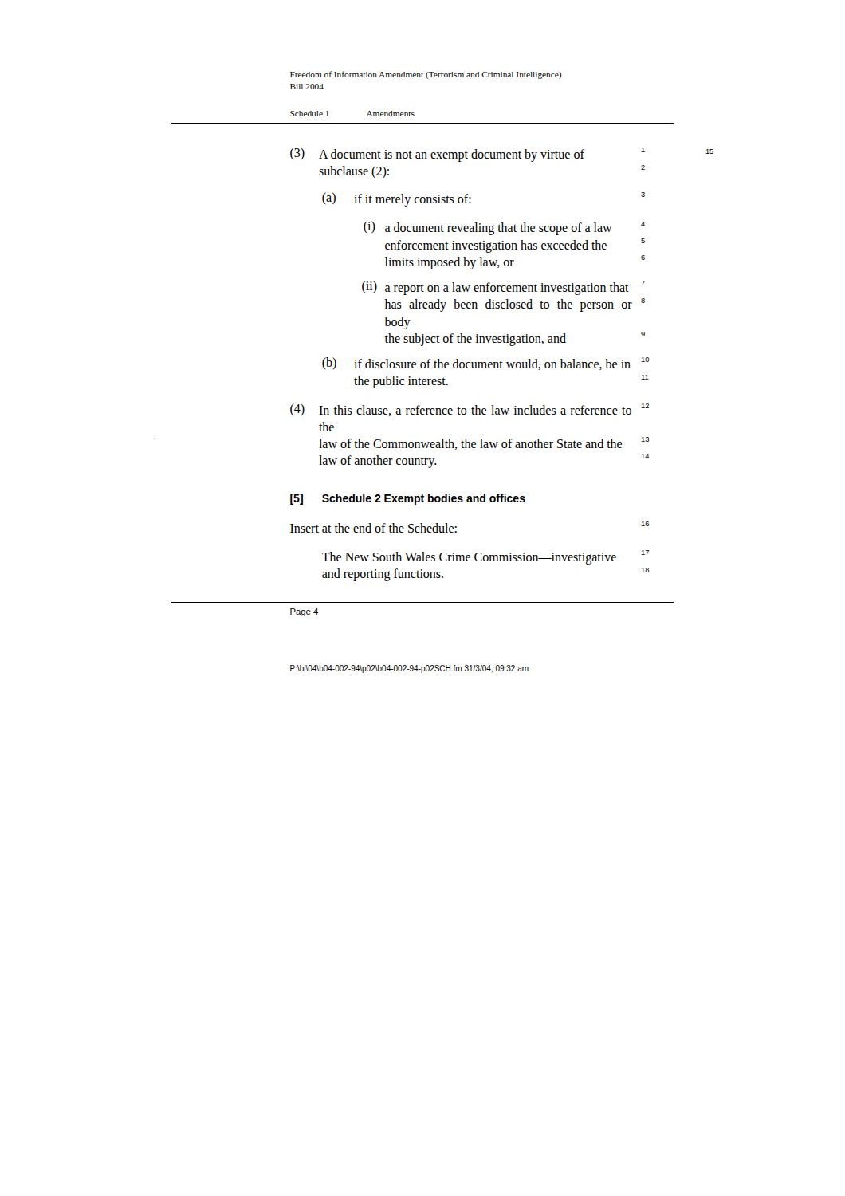Freedom of Information Amendment (Terrorism and Criminal Intelligence)
Bill 2004
Schedule 1 Amendments
(3)
1 A document is not an exempt document by virtue of
2subclause (2):
(a)
3if it merely consists of:
(i)
4a document revealing that the scope of a law
5enforcement investigation has exceeded the
6limits imposed by law, or
(ii)
7a report on a law enforcement investigation that
8has already been disclosed to the person or body
9the subject of the investigation, and
(b)
10if disclosure of the document would, on balance, be in
11the public interest.
(4)
12 In this clause, a reference to the law includes a reference to the
13law of the Commonwealth, the law of another State and the
14law of another country.
[5] Schedule 2 Exempt bodies and offices15
16 Insert at the end of the Schedule:
17 The New South Wales Crime Commission—investigative
18and reporting functions.
.
Page 4
P:\bi\04\b04-002-94\p02\b04-002-94-p02SCH.fm 31/3/04, 09:32 am